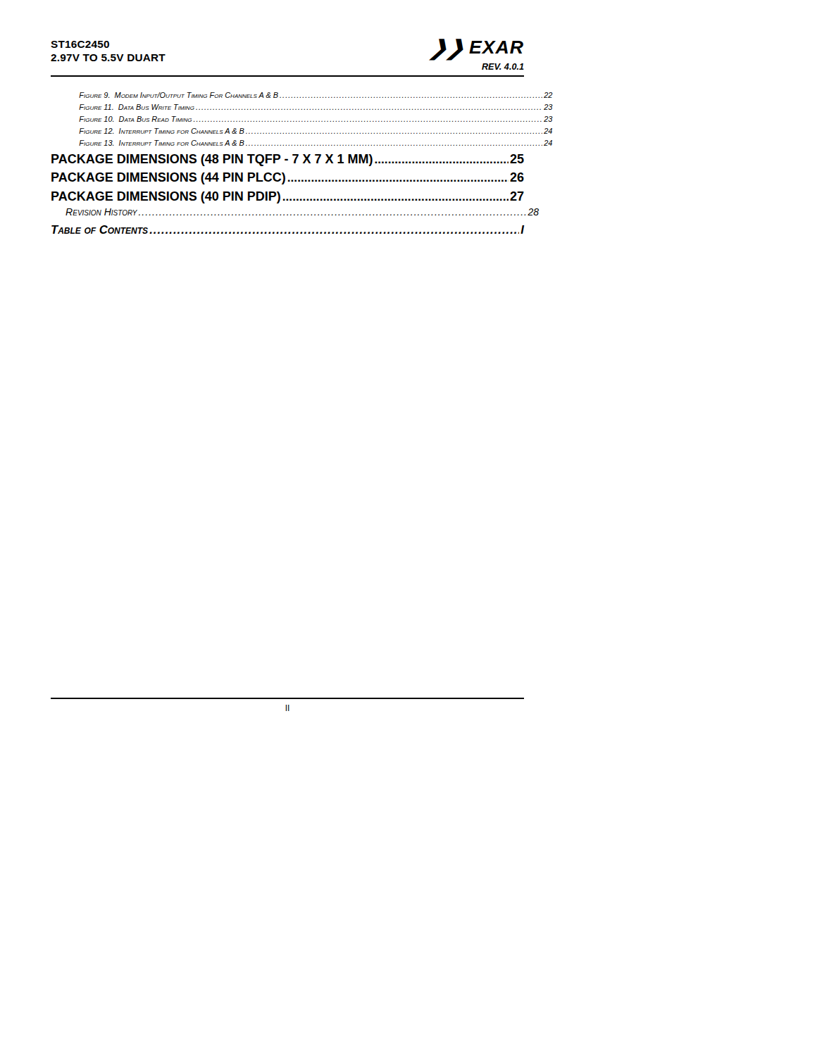ST16C2450
2.97V TO 5.5V DUART
❯❯EXAR
REV. 4.0.1
Figure 9. Modem Input/Output Timing For Channels A & B .................................................................................................. 22
Figure 11. Data Bus Write Timing ................................................................................................................................. 23
Figure 10. Data Bus Read Timing ................................................................................................................................. 23
Figure 12. Interrupt Timing for Channels A & B ............................................................................................................. 24
Figure 13. Interrupt Timing for Channels A & B ............................................................................................................. 24
PACKAGE DIMENSIONS (48 PIN TQFP - 7 X 7 X 1 MM) .............................................. 25
PACKAGE DIMENSIONS (44 PIN PLCC) ..................................................................... 26
PACKAGE DIMENSIONS (40 PIN PDIP) ...................................................................... 27
Revision History ......................................................................................................................................... 28
Table of Contents ....................................................................................................... I
II